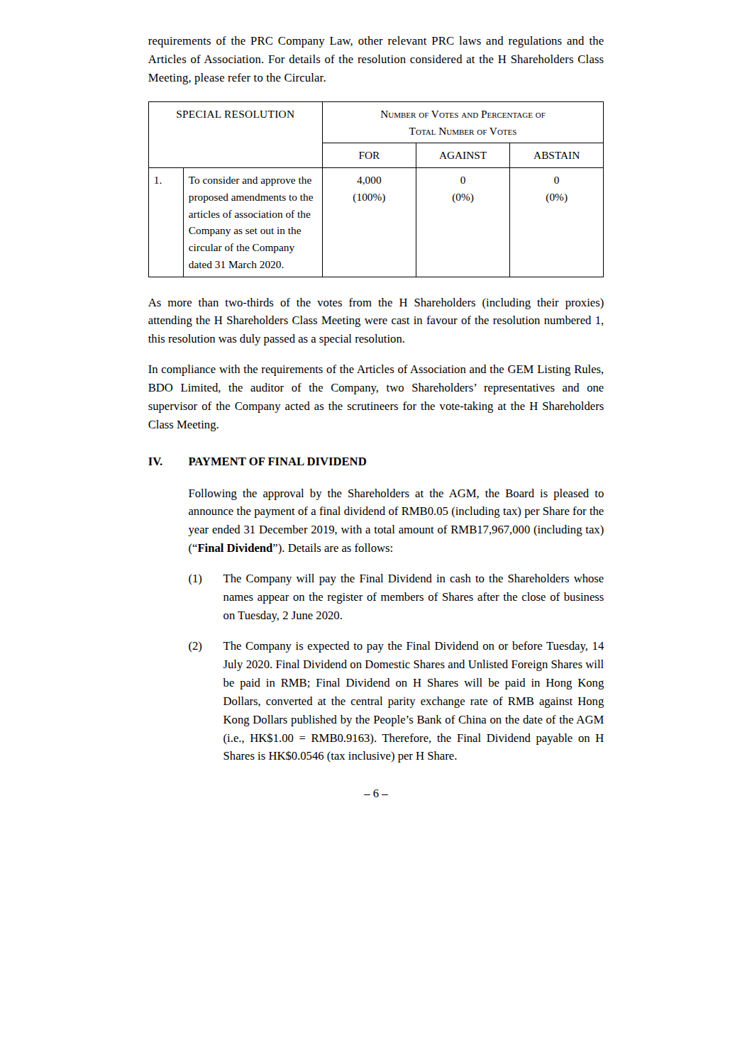requirements of the PRC Company Law, other relevant PRC laws and regulations and the Articles of Association. For details of the resolution considered at the H Shareholders Class Meeting, please refer to the Circular.
| SPECIAL RESOLUTION | Number of Votes and Percentage of Total Number of Votes |
| --- | --- |
| FOR | AGAINST | ABSTAIN |
| 1. | To consider and approve the proposed amendments to the articles of association of the Company as set out in the circular of the Company dated 31 March 2020. | 4,000 (100%) | 0 (0%) | 0 (0%) |
As more than two-thirds of the votes from the H Shareholders (including their proxies) attending the H Shareholders Class Meeting were cast in favour of the resolution numbered 1, this resolution was duly passed as a special resolution.
In compliance with the requirements of the Articles of Association and the GEM Listing Rules, BDO Limited, the auditor of the Company, two Shareholders’ representatives and one supervisor of the Company acted as the scrutineers for the vote-taking at the H Shareholders Class Meeting.
IV. PAYMENT OF FINAL DIVIDEND
Following the approval by the Shareholders at the AGM, the Board is pleased to announce the payment of a final dividend of RMB0.05 (including tax) per Share for the year ended 31 December 2019, with a total amount of RMB17,967,000 (including tax) (“Final Dividend”). Details are as follows:
(1) The Company will pay the Final Dividend in cash to the Shareholders whose names appear on the register of members of Shares after the close of business on Tuesday, 2 June 2020.
(2) The Company is expected to pay the Final Dividend on or before Tuesday, 14 July 2020. Final Dividend on Domestic Shares and Unlisted Foreign Shares will be paid in RMB; Final Dividend on H Shares will be paid in Hong Kong Dollars, converted at the central parity exchange rate of RMB against Hong Kong Dollars published by the People’s Bank of China on the date of the AGM (i.e., HK$1.00 = RMB0.9163). Therefore, the Final Dividend payable on H Shares is HK$0.0546 (tax inclusive) per H Share.
– 6 –